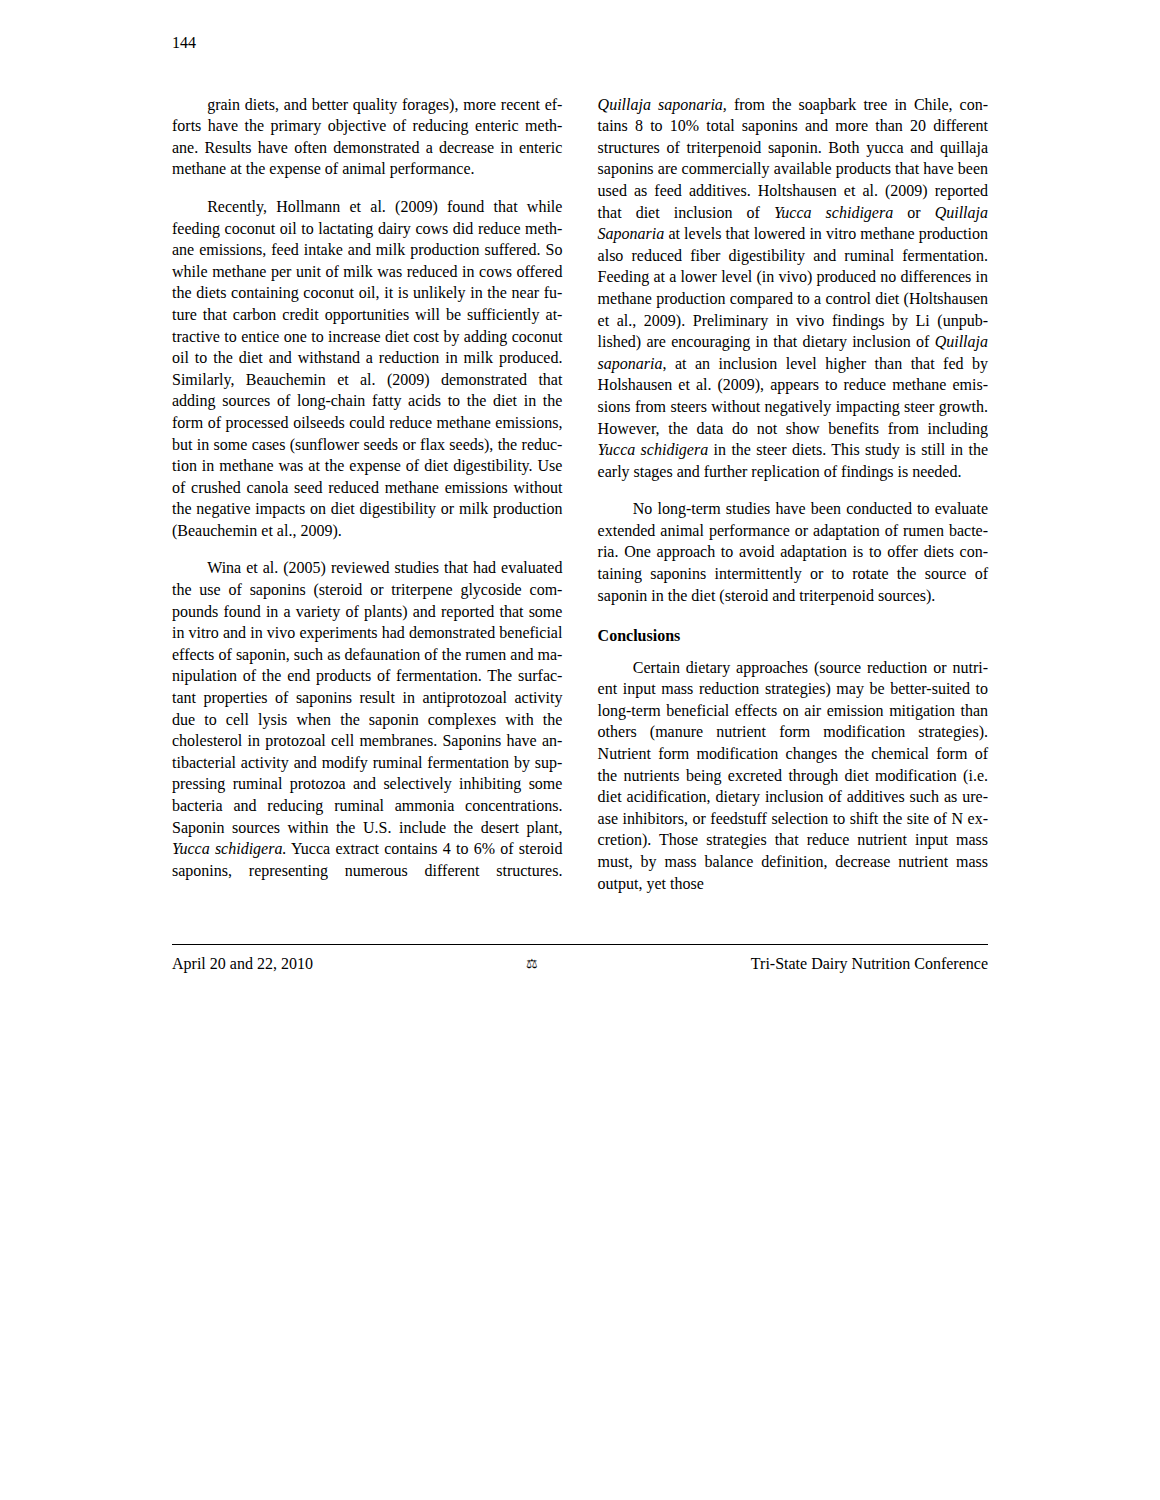144
grain diets, and better quality forages), more recent efforts have the primary objective of reducing enteric methane. Results have often demonstrated a decrease in enteric methane at the expense of animal performance.
Recently, Hollmann et al. (2009) found that while feeding coconut oil to lactating dairy cows did reduce methane emissions, feed intake and milk production suffered. So while methane per unit of milk was reduced in cows offered the diets containing coconut oil, it is unlikely in the near future that carbon credit opportunities will be sufficiently attractive to entice one to increase diet cost by adding coconut oil to the diet and withstand a reduction in milk produced. Similarly, Beauchemin et al. (2009) demonstrated that adding sources of long-chain fatty acids to the diet in the form of processed oilseeds could reduce methane emissions, but in some cases (sunflower seeds or flax seeds), the reduction in methane was at the expense of diet digestibility. Use of crushed canola seed reduced methane emissions without the negative impacts on diet digestibility or milk production (Beauchemin et al., 2009).
Wina et al. (2005) reviewed studies that had evaluated the use of saponins (steroid or triterpene glycoside compounds found in a variety of plants) and reported that some in vitro and in vivo experiments had demonstrated beneficial effects of saponin, such as defaunation of the rumen and manipulation of the end products of fermentation. The surfactant properties of saponins result in antiprotozoal activity due to cell lysis when the saponin complexes with the cholesterol in protozoal cell membranes. Saponins have antibacterial activity and modify ruminal fermentation by suppressing ruminal protozoa and selectively inhibiting some bacteria and reducing ruminal ammonia concentrations. Saponin sources within the U.S. include the desert plant, Yucca schidigera. Yucca extract contains 4 to 6% of steroid saponins, representing numerous different structures. Quillaja saponaria, from the soapbark tree in Chile, contains 8 to 10% total saponins and more than 20 different structures of triterpenoid saponin. Both yucca and quillaja saponins are commercially available products that have been used as feed additives. Holtshausen et al. (2009) reported that diet inclusion of Yucca schidigera or Quillaja Saponaria at levels that lowered in vitro methane production also reduced fiber digestibility and ruminal fermentation. Feeding at a lower level (in vivo) produced no differences in methane production compared to a control diet (Holtshausen et al., 2009). Preliminary in vivo findings by Li (unpublished) are encouraging in that dietary inclusion of Quillaja saponaria, at an inclusion level higher than that fed by Holshausen et al. (2009), appears to reduce methane emissions from steers without negatively impacting steer growth. However, the data do not show benefits from including Yucca schidigera in the steer diets. This study is still in the early stages and further replication of findings is needed.
No long-term studies have been conducted to evaluate extended animal performance or adaptation of rumen bacteria. One approach to avoid adaptation is to offer diets containing saponins intermittently or to rotate the source of saponin in the diet (steroid and triterpenoid sources).
Conclusions
Certain dietary approaches (source reduction or nutrient input mass reduction strategies) may be better-suited to long-term beneficial effects on air emission mitigation than others (manure nutrient form modification strategies). Nutrient form modification changes the chemical form of the nutrients being excreted through diet modification (i.e. diet acidification, dietary inclusion of additives such as urease inhibitors, or feedstuff selection to shift the site of N excretion). Those strategies that reduce nutrient input mass must, by mass balance definition, decrease nutrient mass output, yet those
April 20 and 22, 2010 ⚖ Tri-State Dairy Nutrition Conference